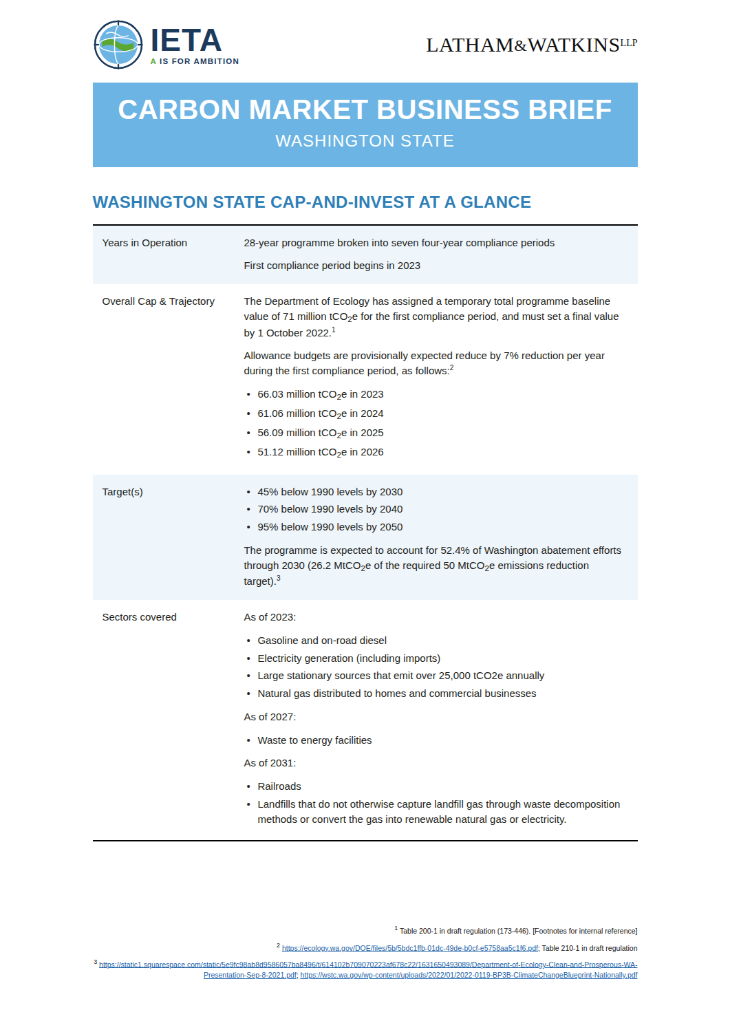IETA A IS FOR AMBITION
LATHAM&WATKINSLLP
CARBON MARKET BUSINESS BRIEF
WASHINGTON STATE
WASHINGTON STATE CAP-AND-INVEST AT A GLANCE
| Years in Operation | 28-year programme broken into seven four-year compliance periods First compliance period begins in 2023 |
| Overall Cap & Trajectory | The Department of Ecology has assigned a temporary total programme baseline value of 71 million tCO 2 e for the first compliance period, and must set a final value by 1 October 2022. 1 Allowance budgets are provisionally expected reduce by 7% reduction per year during the first compliance period, as follows: 2 66.03 million tCO 2 e in 2023 61.06 million tCO 2 e in 2024 56.09 million tCO 2 e in 2025 51.12 million tCO 2 e in 2026 |
| Target(s) | 45% below 1990 levels by 2030 70% below 1990 levels by 2040 95% below 1990 levels by 2050 The programme is expected to account for 52.4% of Washington abatement efforts through 2030 (26.2 MtCO 2 e of the required 50 MtCO 2 e emissions reduction target). 3 |
| Sectors covered | As of 2023: Gasoline and on-road diesel Electricity generation (including imports) Large stationary sources that emit over 25,000 tCO2e annually Natural gas distributed to homes and commercial businesses As of 2027: Waste to energy facilities As of 2031: Railroads Landfills that do not otherwise capture landfill gas through waste decomposition methods or convert the gas into renewable natural gas or electricity. |
1 Table 200-1 in draft regulation (173-446). [Footnotes for internal reference]
2 https://ecology.wa.gov/DOE/files/5b/5bdc1ffb-01dc-49de-b0cf-e5758aa5c1f6.pdf; Table 210-1 in draft regulation
3 https://static1.squarespace.com/static/5e9fc98ab8d9586057ba8496/t/614102b709070223af678c22/1631650493089/Department-of-Ecology-Clean-and-Prosperous-WA-Presentation-Sep-8-2021.pdf; https://wstc.wa.gov/wp-content/uploads/2022/01/2022-0119-BP3B-ClimateChangeBlueprint-Nationally.pdf